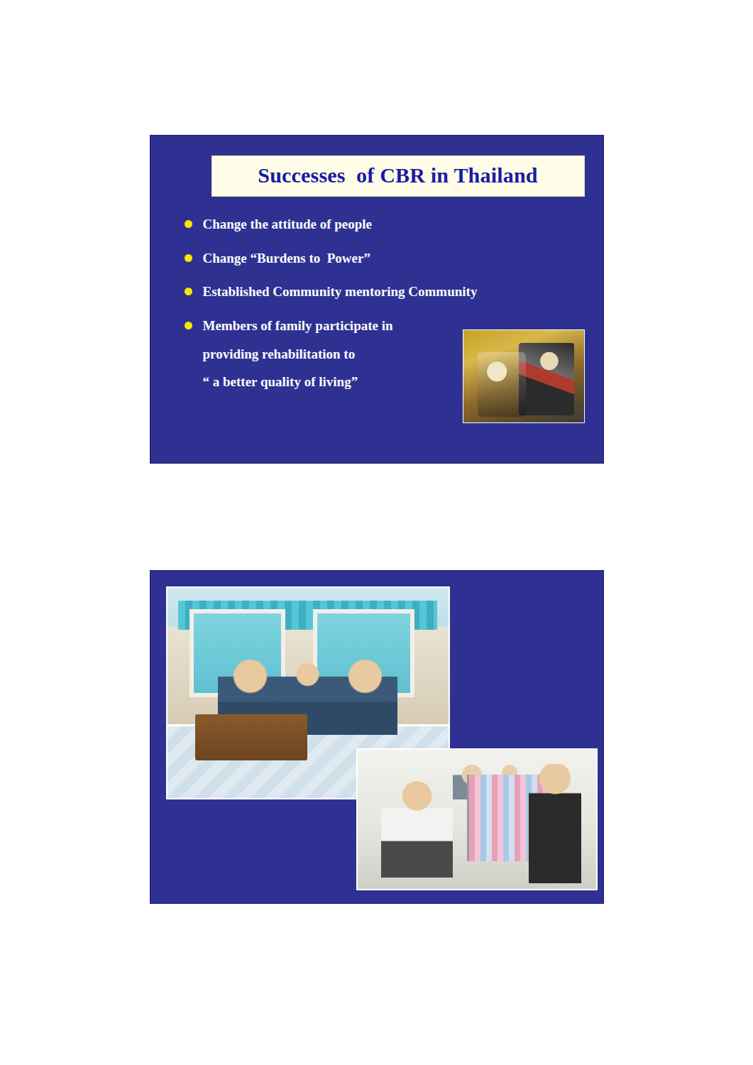Successes of CBR in Thailand
Change the attitude of people
Change “Burdens to Power”
Established Community mentoring Community
Members of family participate in providing rehabilitation to “ a better quality of living”